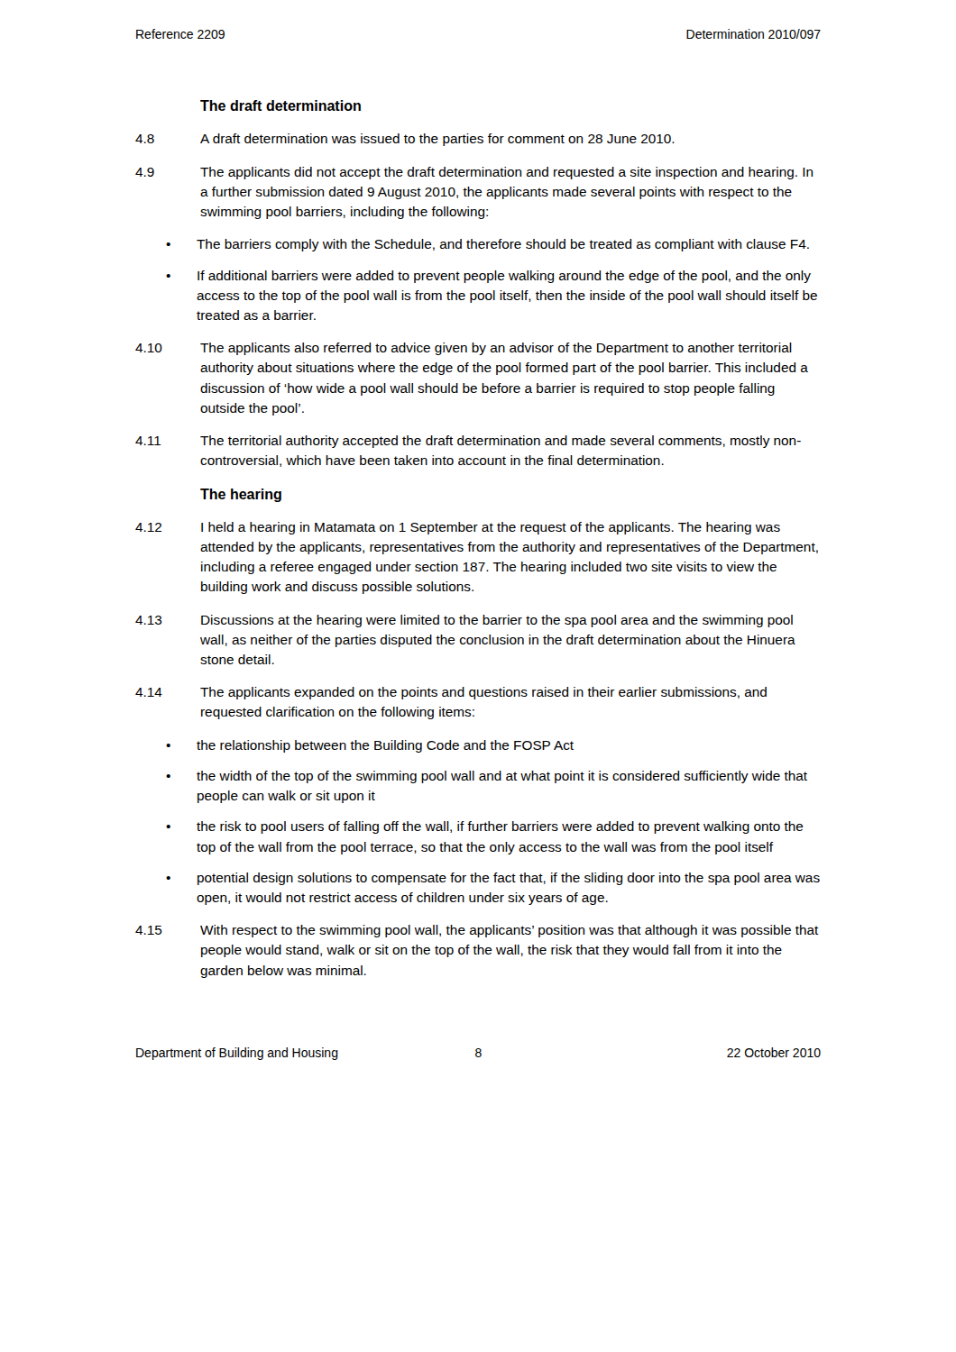Reference 2209 Determination 2010/097
The draft determination
4.8
A draft determination was issued to the parties for comment on 28 June 2010.
4.9
The applicants did not accept the draft determination and requested a site inspection and hearing. In a further submission dated 9 August 2010, the applicants made several points with respect to the swimming pool barriers, including the following:
The barriers comply with the Schedule, and therefore should be treated as compliant with clause F4.
If additional barriers were added to prevent people walking around the edge of the pool, and the only access to the top of the pool wall is from the pool itself, then the inside of the pool wall should itself be treated as a barrier.
4.10
The applicants also referred to advice given by an advisor of the Department to another territorial authority about situations where the edge of the pool formed part of the pool barrier. This included a discussion of ‘how wide a pool wall should be before a barrier is required to stop people falling outside the pool’.
4.11
The territorial authority accepted the draft determination and made several comments, mostly non-controversial, which have been taken into account in the final determination.
The hearing
4.12
I held a hearing in Matamata on 1 September at the request of the applicants. The hearing was attended by the applicants, representatives from the authority and representatives of the Department, including a referee engaged under section 187. The hearing included two site visits to view the building work and discuss possible solutions.
4.13
Discussions at the hearing were limited to the barrier to the spa pool area and the swimming pool wall, as neither of the parties disputed the conclusion in the draft determination about the Hinuera stone detail.
4.14
The applicants expanded on the points and questions raised in their earlier submissions, and requested clarification on the following items:
the relationship between the Building Code and the FOSP Act
the width of the top of the swimming pool wall and at what point it is considered sufficiently wide that people can walk or sit upon it
the risk to pool users of falling off the wall, if further barriers were added to prevent walking onto the top of the wall from the pool terrace, so that the only access to the wall was from the pool itself
potential design solutions to compensate for the fact that, if the sliding door into the spa pool area was open, it would not restrict access of children under six years of age.
4.15
With respect to the swimming pool wall, the applicants’ position was that although it was possible that people would stand, walk or sit on the top of the wall, the risk that they would fall from it into the garden below was minimal.
Department of Building and Housing 8 22 October 2010